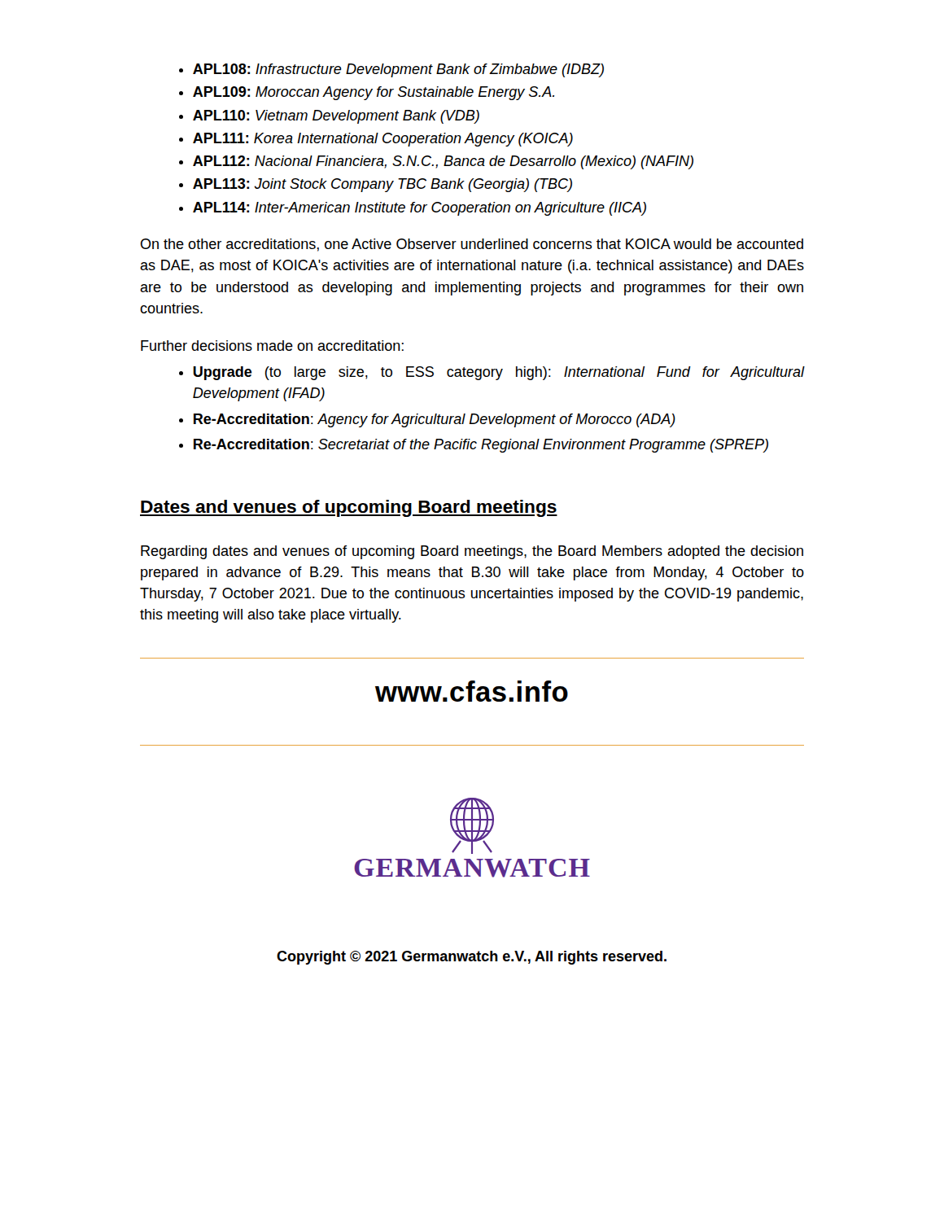APL108: Infrastructure Development Bank of Zimbabwe (IDBZ)
APL109: Moroccan Agency for Sustainable Energy S.A.
APL110: Vietnam Development Bank (VDB)
APL111: Korea International Cooperation Agency (KOICA)
APL112: Nacional Financiera, S.N.C., Banca de Desarrollo (Mexico) (NAFIN)
APL113: Joint Stock Company TBC Bank (Georgia) (TBC)
APL114: Inter-American Institute for Cooperation on Agriculture (IICA)
On the other accreditations, one Active Observer underlined concerns that KOICA would be accounted as DAE, as most of KOICA's activities are of international nature (i.a. technical assistance) and DAEs are to be understood as developing and implementing projects and programmes for their own countries.
Further decisions made on accreditation:
Upgrade (to large size, to ESS category high): International Fund for Agricultural Development (IFAD)
Re-Accreditation: Agency for Agricultural Development of Morocco (ADA)
Re-Accreditation: Secretariat of the Pacific Regional Environment Programme (SPREP)
Dates and venues of upcoming Board meetings
Regarding dates and venues of upcoming Board meetings, the Board Members adopted the decision prepared in advance of B.29. This means that B.30 will take place from Monday, 4 October to Thursday, 7 October 2021. Due to the continuous uncertainties imposed by the COVID-19 pandemic, this meeting will also take place virtually.
www.cfas.info
GERMANWATCH
Copyright © 2021 Germanwatch e.V., All rights reserved.